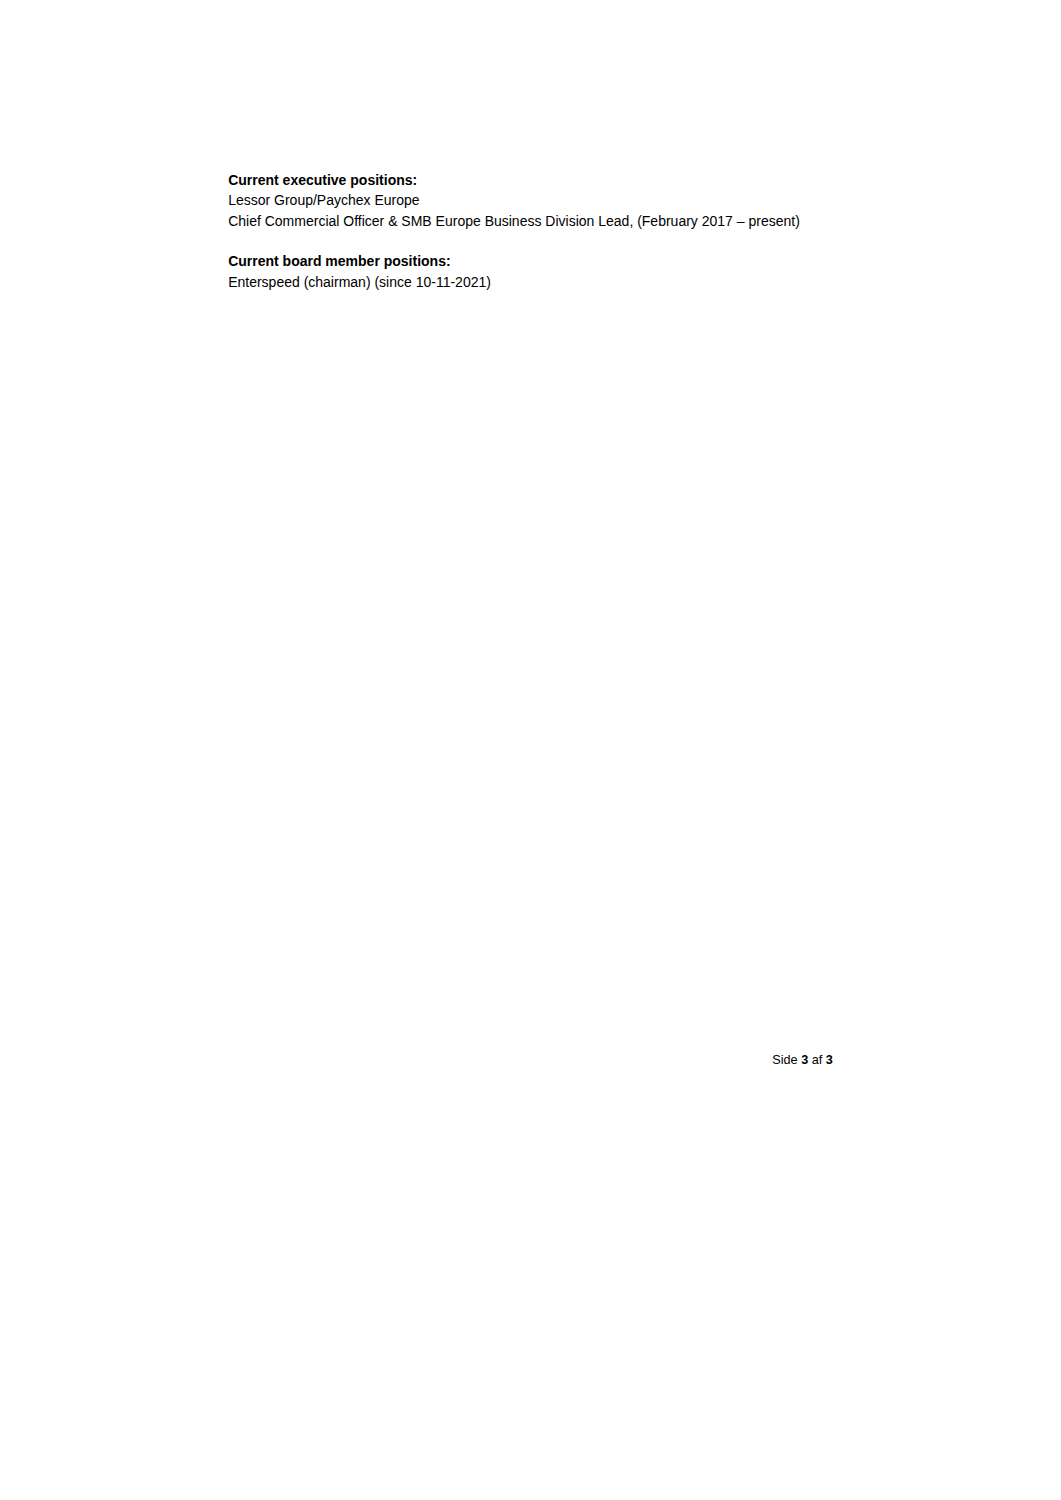Current executive positions:
Lessor Group/Paychex Europe
Chief Commercial Officer & SMB Europe Business Division Lead, (February 2017 – present)
Current board member positions:
Enterspeed (chairman) (since 10-11-2021)
Side 3 af 3